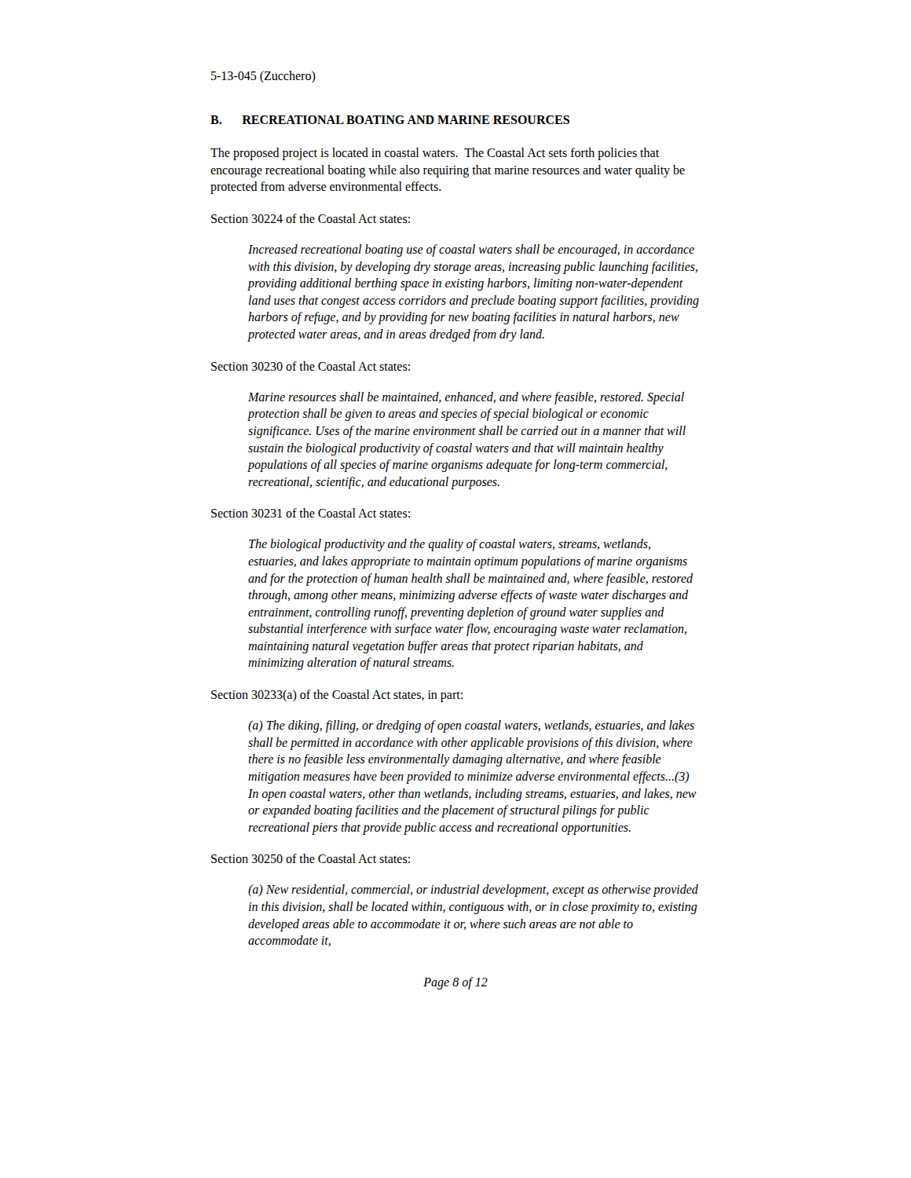5-13-045 (Zucchero)
B. RECREATIONAL BOATING AND MARINE RESOURCES
The proposed project is located in coastal waters. The Coastal Act sets forth policies that encourage recreational boating while also requiring that marine resources and water quality be protected from adverse environmental effects.
Section 30224 of the Coastal Act states:
Increased recreational boating use of coastal waters shall be encouraged, in accordance with this division, by developing dry storage areas, increasing public launching facilities, providing additional berthing space in existing harbors, limiting non-water-dependent land uses that congest access corridors and preclude boating support facilities, providing harbors of refuge, and by providing for new boating facilities in natural harbors, new protected water areas, and in areas dredged from dry land.
Section 30230 of the Coastal Act states:
Marine resources shall be maintained, enhanced, and where feasible, restored. Special protection shall be given to areas and species of special biological or economic significance. Uses of the marine environment shall be carried out in a manner that will sustain the biological productivity of coastal waters and that will maintain healthy populations of all species of marine organisms adequate for long-term commercial, recreational, scientific, and educational purposes.
Section 30231 of the Coastal Act states:
The biological productivity and the quality of coastal waters, streams, wetlands, estuaries, and lakes appropriate to maintain optimum populations of marine organisms and for the protection of human health shall be maintained and, where feasible, restored through, among other means, minimizing adverse effects of waste water discharges and entrainment, controlling runoff, preventing depletion of ground water supplies and substantial interference with surface water flow, encouraging waste water reclamation, maintaining natural vegetation buffer areas that protect riparian habitats, and minimizing alteration of natural streams.
Section 30233(a) of the Coastal Act states, in part:
(a) The diking, filling, or dredging of open coastal waters, wetlands, estuaries, and lakes shall be permitted in accordance with other applicable provisions of this division, where there is no feasible less environmentally damaging alternative, and where feasible mitigation measures have been provided to minimize adverse environmental effects...(3) In open coastal waters, other than wetlands, including streams, estuaries, and lakes, new or expanded boating facilities and the placement of structural pilings for public recreational piers that provide public access and recreational opportunities.
Section 30250 of the Coastal Act states:
(a) New residential, commercial, or industrial development, except as otherwise provided in this division, shall be located within, contiguous with, or in close proximity to, existing developed areas able to accommodate it or, where such areas are not able to accommodate it,
Page 8 of 12